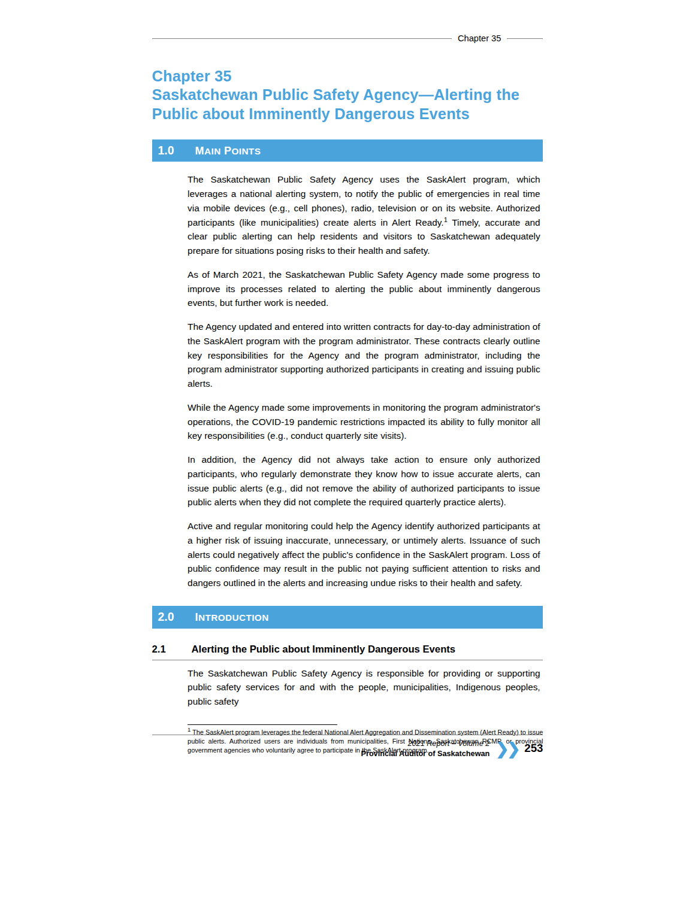Chapter 35
Chapter 35 Saskatchewan Public Safety Agency—Alerting the Public about Imminently Dangerous Events
1.0 MAIN POINTS
The Saskatchewan Public Safety Agency uses the SaskAlert program, which leverages a national alerting system, to notify the public of emergencies in real time via mobile devices (e.g., cell phones), radio, television or on its website. Authorized participants (like municipalities) create alerts in Alert Ready.1 Timely, accurate and clear public alerting can help residents and visitors to Saskatchewan adequately prepare for situations posing risks to their health and safety.
As of March 2021, the Saskatchewan Public Safety Agency made some progress to improve its processes related to alerting the public about imminently dangerous events, but further work is needed.
The Agency updated and entered into written contracts for day-to-day administration of the SaskAlert program with the program administrator. These contracts clearly outline key responsibilities for the Agency and the program administrator, including the program administrator supporting authorized participants in creating and issuing public alerts.
While the Agency made some improvements in monitoring the program administrator's operations, the COVID-19 pandemic restrictions impacted its ability to fully monitor all key responsibilities (e.g., conduct quarterly site visits).
In addition, the Agency did not always take action to ensure only authorized participants, who regularly demonstrate they know how to issue accurate alerts, can issue public alerts (e.g., did not remove the ability of authorized participants to issue public alerts when they did not complete the required quarterly practice alerts).
Active and regular monitoring could help the Agency identify authorized participants at a higher risk of issuing inaccurate, unnecessary, or untimely alerts. Issuance of such alerts could negatively affect the public's confidence in the SaskAlert program. Loss of public confidence may result in the public not paying sufficient attention to risks and dangers outlined in the alerts and increasing undue risks to their health and safety.
2.0 INTRODUCTION
2.1 Alerting the Public about Imminently Dangerous Events
The Saskatchewan Public Safety Agency is responsible for providing or supporting public safety services for and with the people, municipalities, Indigenous peoples, public safety
1 The SaskAlert program leverages the federal National Alert Aggregation and Dissemination system (Alert Ready) to issue public alerts. Authorized users are individuals from municipalities, First Nations, Saskatchewan RCMP, or provincial government agencies who voluntarily agree to participate in the SaskAlert program.
2021 Report – Volume 2
Provincial Auditor of Saskatchewan
❯❯
253